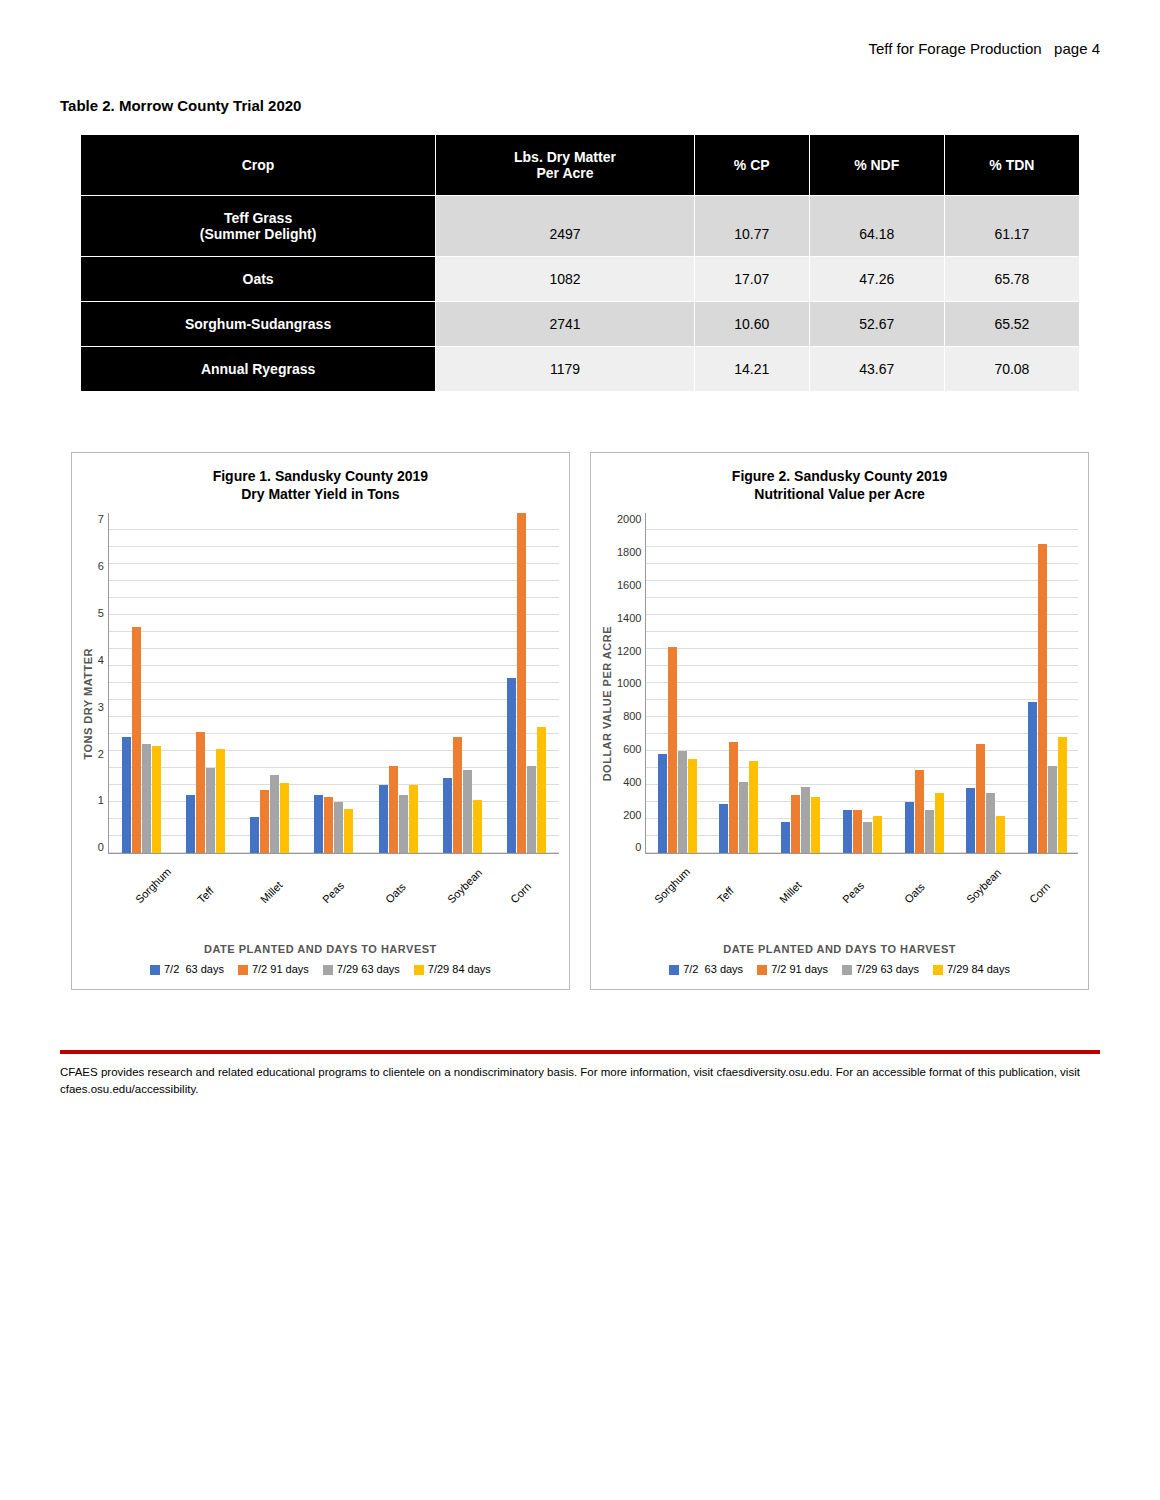Teff for Forage Production page 4
Table 2. Morrow County Trial 2020
| Crop | Lbs. Dry Matter Per Acre | % CP | % NDF | % TDN |
| --- | --- | --- | --- | --- |
| Teff Grass (Summer Delight) | 2497 | 10.77 | 64.18 | 61.17 |
| Oats | 1082 | 17.07 | 47.26 | 65.78 |
| Sorghum-Sudangrass | 2741 | 10.60 | 52.67 | 65.52 |
| Annual Ryegrass | 1179 | 14.21 | 43.67 | 70.08 |
Figure 1. Sandusky County 2019
Dry Matter Yield in Tons
TONS DRY MATTER
7
6
5
4
3
2
1
0
Sorghum Teff Millet Peas Oats Soybean Corn
DATE PLANTED AND DAYS TO HARVEST
7/2 63 days
7/2 91 days
7/29 63 days
7/29 84 days
Figure 2. Sandusky County 2019
Nutritional Value per Acre
DOLLAR VALUE PER ACRE
2000
1800
1600
1400
1200
1000
800
600
400
200
0
Sorghum Teff Millet Peas Oats Soybean Corn
DATE PLANTED AND DAYS TO HARVEST
7/2 63 days
7/2 91 days
7/29 63 days
7/29 84 days
CFAES provides research and related educational programs to clientele on a nondiscriminatory basis. For more information, visit cfaesdiversity.osu.edu. For an accessible format of this publication, visit cfaes.osu.edu/accessibility.